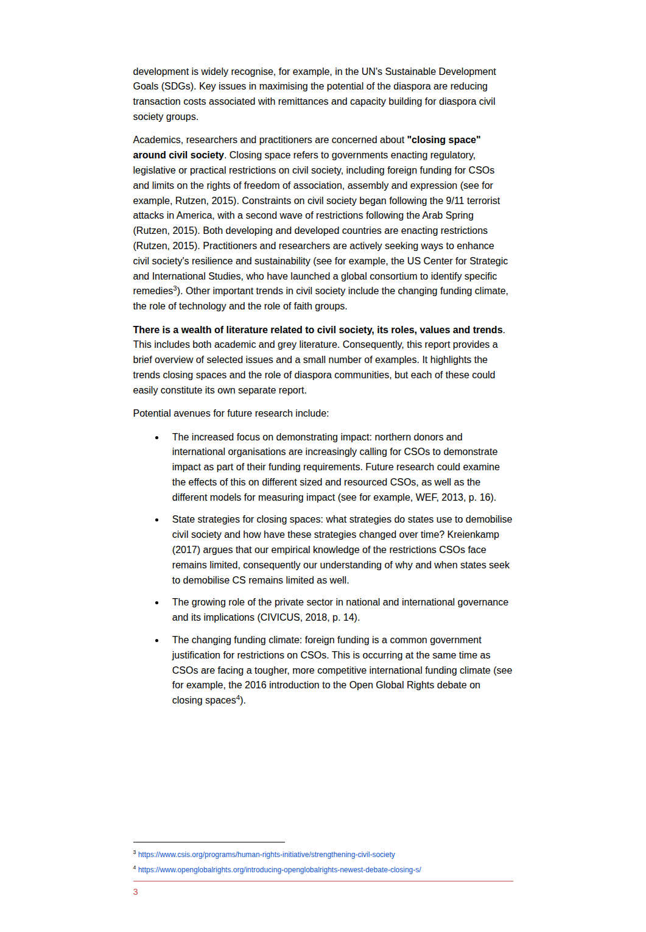development is widely recognise, for example, in the UN's Sustainable Development Goals (SDGs). Key issues in maximising the potential of the diaspora are reducing transaction costs associated with remittances and capacity building for diaspora civil society groups.
Academics, researchers and practitioners are concerned about "closing space" around civil society. Closing space refers to governments enacting regulatory, legislative or practical restrictions on civil society, including foreign funding for CSOs and limits on the rights of freedom of association, assembly and expression (see for example, Rutzen, 2015). Constraints on civil society began following the 9/11 terrorist attacks in America, with a second wave of restrictions following the Arab Spring (Rutzen, 2015). Both developing and developed countries are enacting restrictions (Rutzen, 2015). Practitioners and researchers are actively seeking ways to enhance civil society's resilience and sustainability (see for example, the US Center for Strategic and International Studies, who have launched a global consortium to identify specific remedies3). Other important trends in civil society include the changing funding climate, the role of technology and the role of faith groups.
There is a wealth of literature related to civil society, its roles, values and trends. This includes both academic and grey literature. Consequently, this report provides a brief overview of selected issues and a small number of examples. It highlights the trends closing spaces and the role of diaspora communities, but each of these could easily constitute its own separate report.
Potential avenues for future research include:
The increased focus on demonstrating impact: northern donors and international organisations are increasingly calling for CSOs to demonstrate impact as part of their funding requirements. Future research could examine the effects of this on different sized and resourced CSOs, as well as the different models for measuring impact (see for example, WEF, 2013, p. 16).
State strategies for closing spaces: what strategies do states use to demobilise civil society and how have these strategies changed over time? Kreienkamp (2017) argues that our empirical knowledge of the restrictions CSOs face remains limited, consequently our understanding of why and when states seek to demobilise CS remains limited as well.
The growing role of the private sector in national and international governance and its implications (CIVICUS, 2018, p. 14).
The changing funding climate: foreign funding is a common government justification for restrictions on CSOs. This is occurring at the same time as CSOs are facing a tougher, more competitive international funding climate (see for example, the 2016 introduction to the Open Global Rights debate on closing spaces4).
3 https://www.csis.org/programs/human-rights-initiative/strengthening-civil-society
4 https://www.openglobalrights.org/introducing-openglobalrights-newest-debate-closing-s/
3